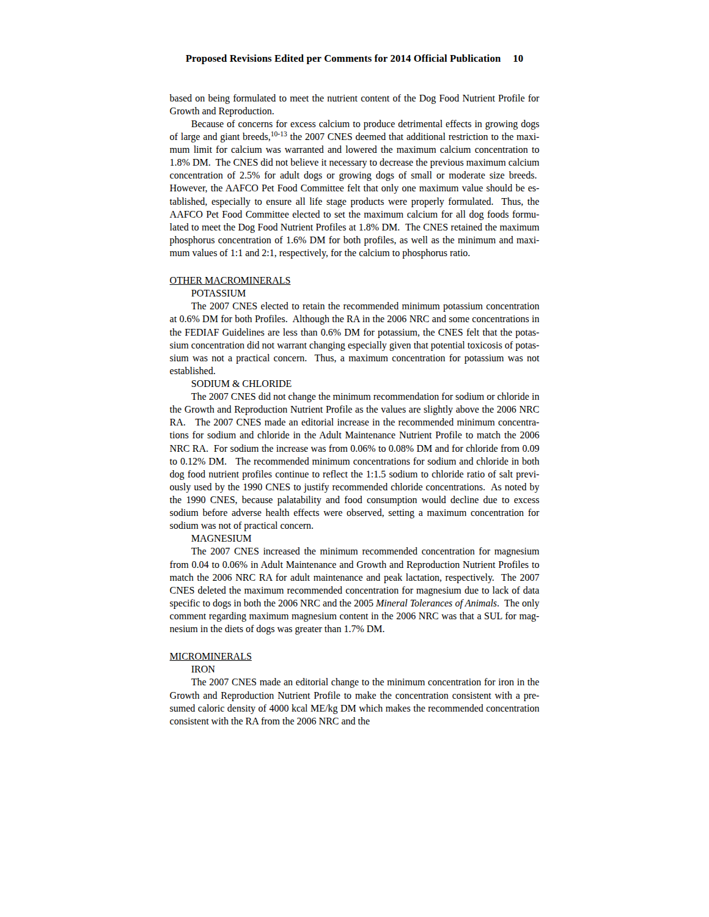Proposed Revisions Edited per Comments for 2014 Official Publication10
based on being formulated to meet the nutrient content of the Dog Food Nutrient Profile for Growth and Reproduction.
Because of concerns for excess calcium to produce detrimental effects in growing dogs of large and giant breeds,10-13 the 2007 CNES deemed that additional restriction to the maximum limit for calcium was warranted and lowered the maximum calcium concentration to 1.8% DM. The CNES did not believe it necessary to decrease the previous maximum calcium concentration of 2.5% for adult dogs or growing dogs of small or moderate size breeds. However, the AAFCO Pet Food Committee felt that only one maximum value should be established, especially to ensure all life stage products were properly formulated. Thus, the AAFCO Pet Food Committee elected to set the maximum calcium for all dog foods formulated to meet the Dog Food Nutrient Profiles at 1.8% DM. The CNES retained the maximum phosphorus concentration of 1.6% DM for both profiles, as well as the minimum and maximum values of 1:1 and 2:1, respectively, for the calcium to phosphorus ratio.
OTHER MACROMINERALS
POTASSIUM
The 2007 CNES elected to retain the recommended minimum potassium concentration at 0.6% DM for both Profiles. Although the RA in the 2006 NRC and some concentrations in the FEDIAF Guidelines are less than 0.6% DM for potassium, the CNES felt that the potassium concentration did not warrant changing especially given that potential toxicosis of potassium was not a practical concern. Thus, a maximum concentration for potassium was not established.
SODIUM & CHLORIDE
The 2007 CNES did not change the minimum recommendation for sodium or chloride in the Growth and Reproduction Nutrient Profile as the values are slightly above the 2006 NRC RA. The 2007 CNES made an editorial increase in the recommended minimum concentrations for sodium and chloride in the Adult Maintenance Nutrient Profile to match the 2006 NRC RA. For sodium the increase was from 0.06% to 0.08% DM and for chloride from 0.09 to 0.12% DM. The recommended minimum concentrations for sodium and chloride in both dog food nutrient profiles continue to reflect the 1:1.5 sodium to chloride ratio of salt previously used by the 1990 CNES to justify recommended chloride concentrations. As noted by the 1990 CNES, because palatability and food consumption would decline due to excess sodium before adverse health effects were observed, setting a maximum concentration for sodium was not of practical concern.
MAGNESIUM
The 2007 CNES increased the minimum recommended concentration for magnesium from 0.04 to 0.06% in Adult Maintenance and Growth and Reproduction Nutrient Profiles to match the 2006 NRC RA for adult maintenance and peak lactation, respectively. The 2007 CNES deleted the maximum recommended concentration for magnesium due to lack of data specific to dogs in both the 2006 NRC and the 2005 Mineral Tolerances of Animals. The only comment regarding maximum magnesium content in the 2006 NRC was that a SUL for magnesium in the diets of dogs was greater than 1.7% DM.
MICROMINERALS
IRON
The 2007 CNES made an editorial change to the minimum concentration for iron in the Growth and Reproduction Nutrient Profile to make the concentration consistent with a presumed caloric density of 4000 kcal ME/kg DM which makes the recommended concentration consistent with the RA from the 2006 NRC and the